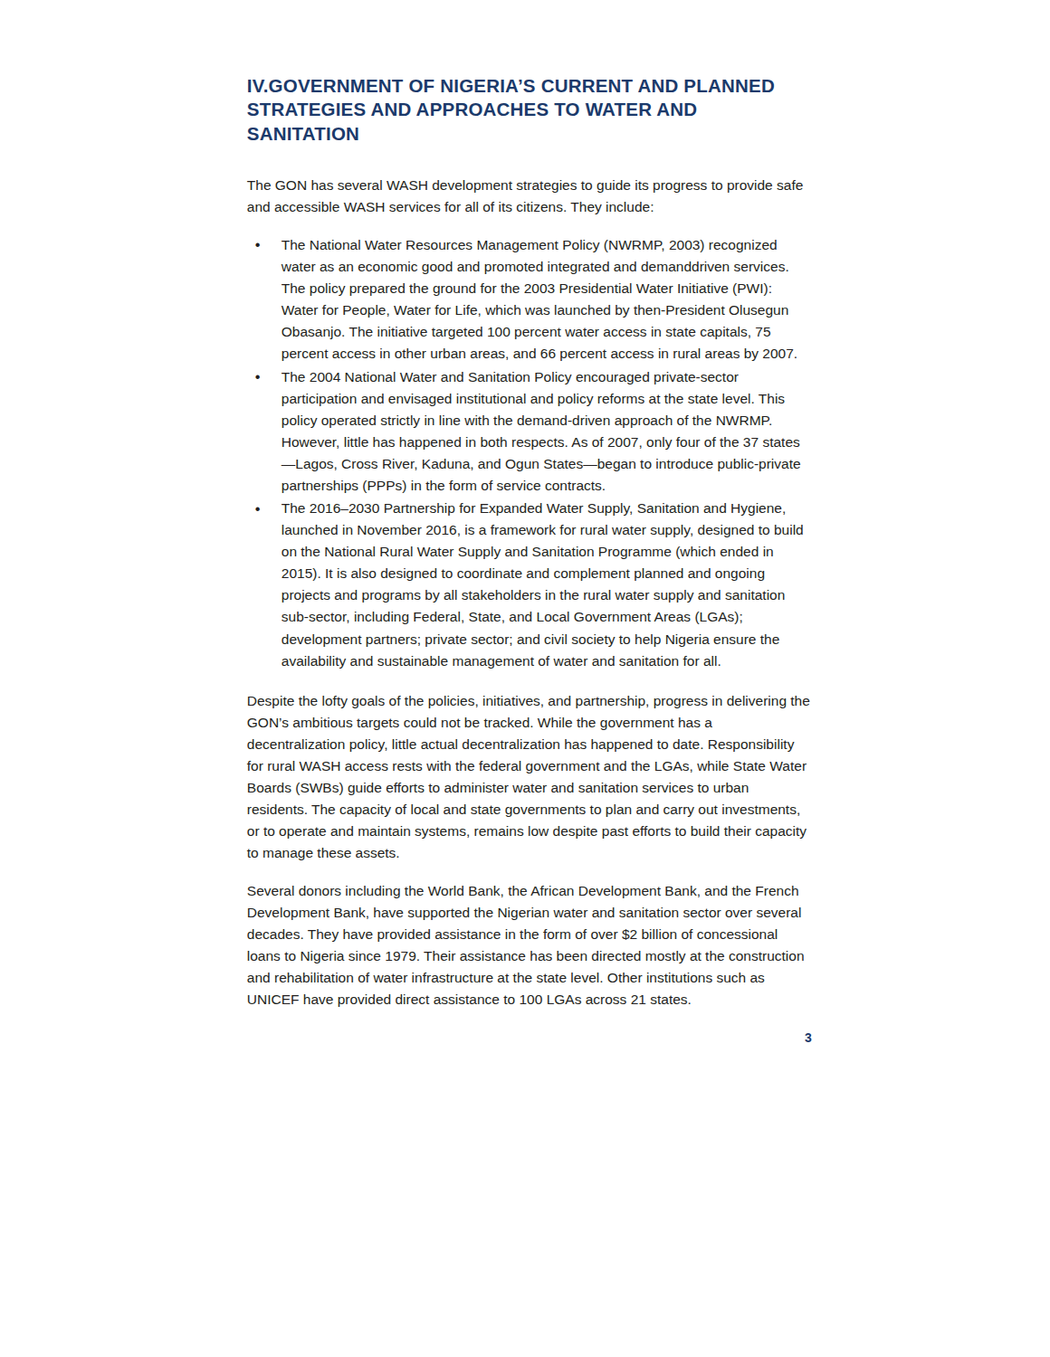IV.Government of Nigeria’s Current and Planned Strategies and Approaches to Water and Sanitation
The GON has several WASH development strategies to guide its progress to provide safe and accessible WASH services for all of its citizens. They include:
The National Water Resources Management Policy (NWRMP, 2003) recognized water as an economic good and promoted integrated and demanddriven services. The policy prepared the ground for the 2003 Presidential Water Initiative (PWI): Water for People, Water for Life, which was launched by then-President Olusegun Obasanjo. The initiative targeted 100 percent water access in state capitals, 75 percent access in other urban areas, and 66 percent access in rural areas by 2007.
The 2004 National Water and Sanitation Policy encouraged private-sector participation and envisaged institutional and policy reforms at the state level. This policy operated strictly in line with the demand-driven approach of the NWRMP. However, little has happened in both respects. As of 2007, only four of the 37 states—Lagos, Cross River, Kaduna, and Ogun States—began to introduce public-private partnerships (PPPs) in the form of service contracts.
The 2016–2030 Partnership for Expanded Water Supply, Sanitation and Hygiene, launched in November 2016, is a framework for rural water supply, designed to build on the National Rural Water Supply and Sanitation Programme (which ended in 2015). It is also designed to coordinate and complement planned and ongoing projects and programs by all stakeholders in the rural water supply and sanitation sub-sector, including Federal, State, and Local Government Areas (LGAs); development partners; private sector; and civil society to help Nigeria ensure the availability and sustainable management of water and sanitation for all.
Despite the lofty goals of the policies, initiatives, and partnership, progress in delivering the GON’s ambitious targets could not be tracked. While the government has a decentralization policy, little actual decentralization has happened to date. Responsibility for rural WASH access rests with the federal government and the LGAs, while State Water Boards (SWBs) guide efforts to administer water and sanitation services to urban residents. The capacity of local and state governments to plan and carry out investments, or to operate and maintain systems, remains low despite past efforts to build their capacity to manage these assets.
Several donors including the World Bank, the African Development Bank, and the French Development Bank, have supported the Nigerian water and sanitation sector over several decades. They have provided assistance in the form of over $2 billion of concessional loans to Nigeria since 1979. Their assistance has been directed mostly at the construction and rehabilitation of water infrastructure at the state level. Other institutions such as UNICEF have provided direct assistance to 100 LGAs across 21 states.
3